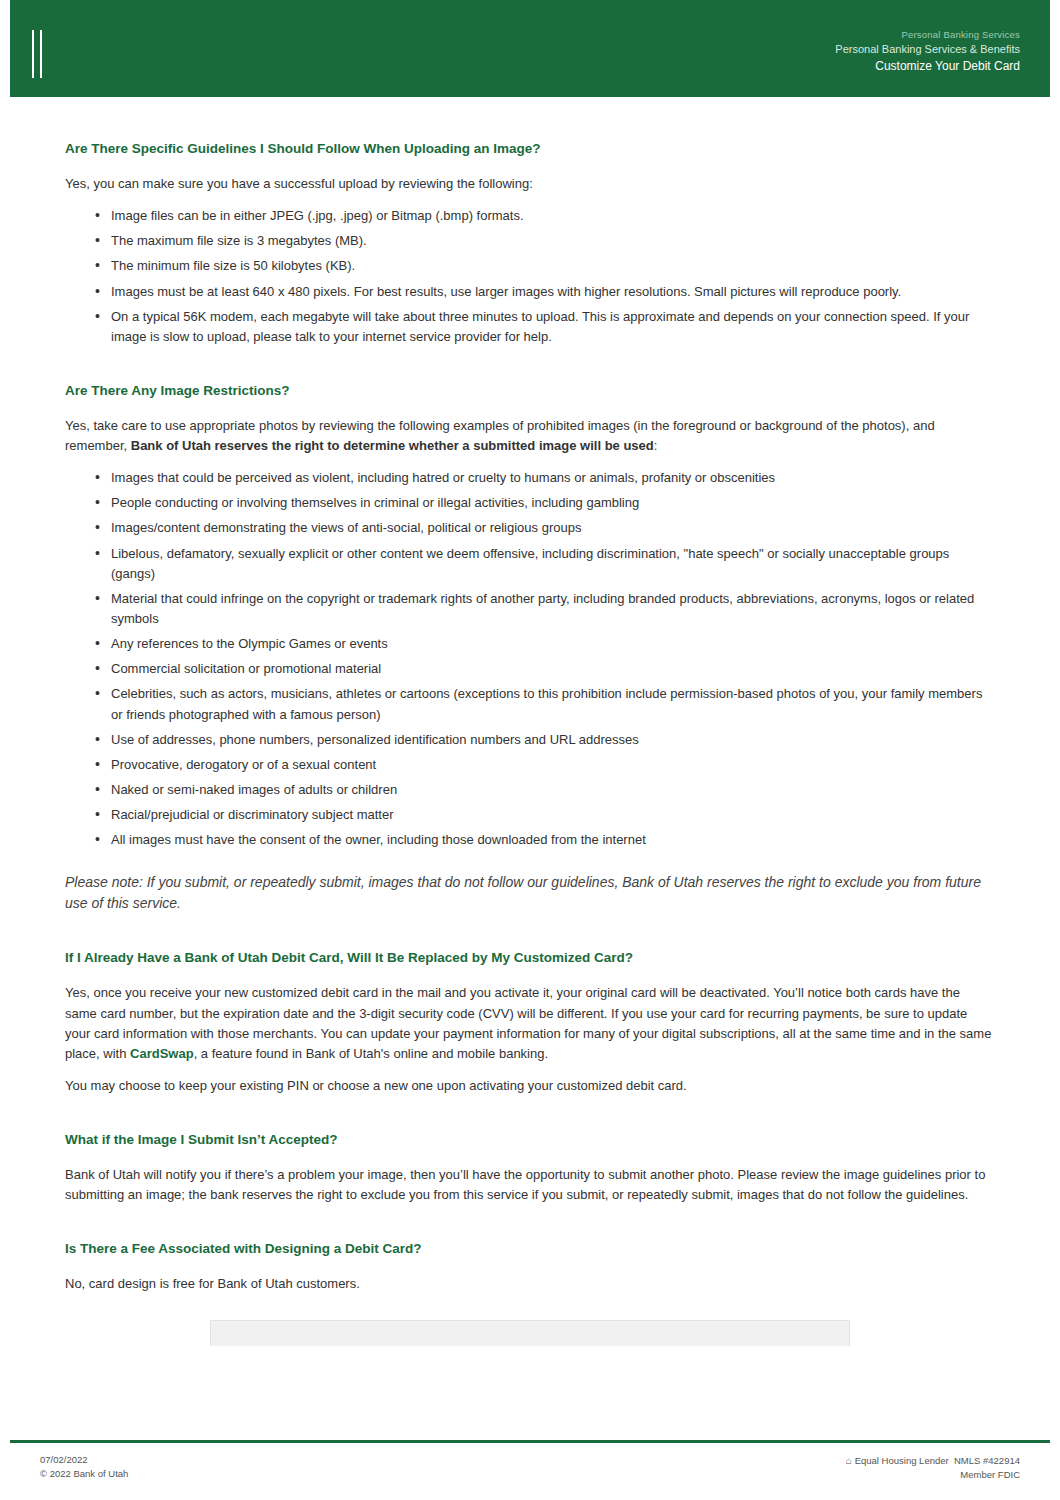Personal Banking Services
Personal Banking Services & Benefits
Customize Your Debit Card
Are There Specific Guidelines I Should Follow When Uploading an Image?
Yes, you can make sure you have a successful upload by reviewing the following:
Image files can be in either JPEG (.jpg, .jpeg) or Bitmap (.bmp) formats.
The maximum file size is 3 megabytes (MB).
The minimum file size is 50 kilobytes (KB).
Images must be at least 640 x 480 pixels. For best results, use larger images with higher resolutions. Small pictures will reproduce poorly.
On a typical 56K modem, each megabyte will take about three minutes to upload. This is approximate and depends on your connection speed. If your image is slow to upload, please talk to your internet service provider for help.
Are There Any Image Restrictions?
Yes, take care to use appropriate photos by reviewing the following examples of prohibited images (in the foreground or background of the photos), and remember, Bank of Utah reserves the right to determine whether a submitted image will be used:
Images that could be perceived as violent, including hatred or cruelty to humans or animals, profanity or obscenities
People conducting or involving themselves in criminal or illegal activities, including gambling
Images/content demonstrating the views of anti-social, political or religious groups
Libelous, defamatory, sexually explicit or other content we deem offensive, including discrimination, "hate speech" or socially unacceptable groups (gangs)
Material that could infringe on the copyright or trademark rights of another party, including branded products, abbreviations, acronyms, logos or related symbols
Any references to the Olympic Games or events
Commercial solicitation or promotional material
Celebrities, such as actors, musicians, athletes or cartoons (exceptions to this prohibition include permission-based photos of you, your family members or friends photographed with a famous person)
Use of addresses, phone numbers, personalized identification numbers and URL addresses
Provocative, derogatory or of a sexual content
Naked or semi-naked images of adults or children
Racial/prejudicial or discriminatory subject matter
All images must have the consent of the owner, including those downloaded from the internet
Please note: If you submit, or repeatedly submit, images that do not follow our guidelines, Bank of Utah reserves the right to exclude you from future use of this service.
If I Already Have a Bank of Utah Debit Card, Will It Be Replaced by My Customized Card?
Yes, once you receive your new customized debit card in the mail and you activate it, your original card will be deactivated. You’ll notice both cards have the same card number, but the expiration date and the 3-digit security code (CVV) will be different. If you use your card for recurring payments, be sure to update your card information with those merchants. You can update your payment information for many of your digital subscriptions, all at the same time and in the same place, with CardSwap, a feature found in Bank of Utah's online and mobile banking.
You may choose to keep your existing PIN or choose a new one upon activating your customized debit card.
What if the Image I Submit Isn’t Accepted?
Bank of Utah will notify you if there’s a problem your image, then you’ll have the opportunity to submit another photo. Please review the image guidelines prior to submitting an image; the bank reserves the right to exclude you from this service if you submit, or repeatedly submit, images that do not follow the guidelines.
Is There a Fee Associated with Designing a Debit Card?
No, card design is free for Bank of Utah customers.
07/02/2022
© 2022 Bank of Utah
⌂Equal Housing Lender NMLS #422914
Member FDIC